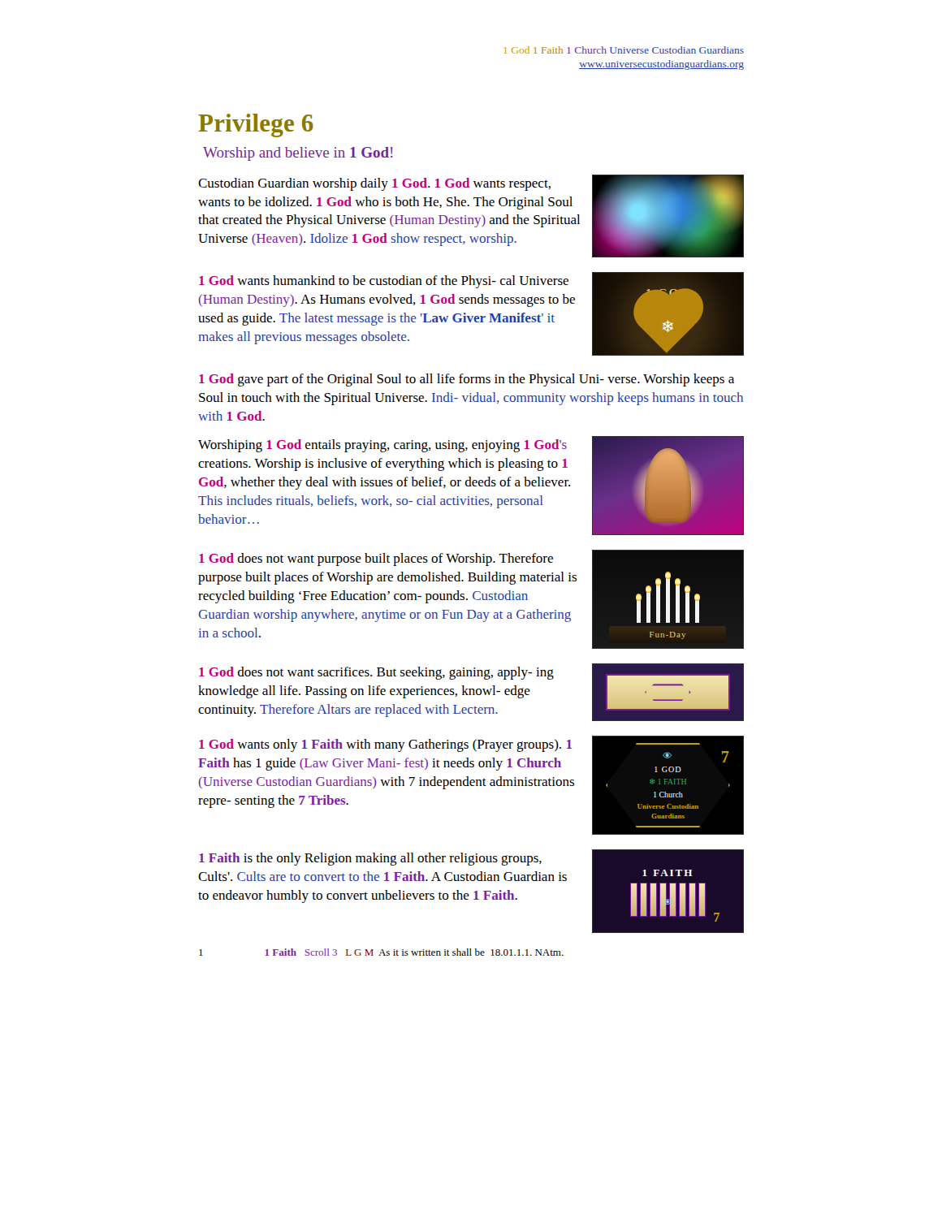1 God 1 Faith 1 Church Universe Custodian Guardians
www.universecustodianguardians.org
Privilege 6
Worship and believe in 1 God!
Custodian Guardian worship daily 1 God. 1 God wants respect, wants to be idolized. 1 God who is both He, She. The Original Soul that created the Physical Universe (Human Destiny) and the Spiritual Universe (Heaven). Idolize 1 God show respect, worship.
1 GOD
❄
1 God wants humankind to be custodian of the Physi- cal Universe (Human Destiny). As Humans evolved, 1 God sends messages to be used as guide. The latest message is the 'Law Giver Manifest' it makes all previous messages obsolete.
1 God gave part of the Original Soul to all life forms in the Physical Uni- verse. Worship keeps a Soul in touch with the Spiritual Universe. Indi- vidual, community worship keeps humans in touch with 1 God.
Worshiping 1 God entails praying, caring, using, enjoying 1 God's creations. Worship is inclusive of everything which is pleasing to 1 God, whether they deal with issues of belief, or deeds of a believer. This includes rituals, beliefs, work, so- cial activities, personal behavior…
Fun-Day
1 God does not want purpose built places of Worship. Therefore purpose built places of Worship are demolished. Building material is recycled building ‘Free Education’ com- pounds. Custodian Guardian worship anywhere, anytime or on Fun Day at a Gathering in a school.
1 God does not want sacrifices. But seeking, gaining, apply- ing knowledge all life. Passing on life experiences, knowl- edge continuity. Therefore Altars are replaced with Lectern.
👁
1 GOD
❄ 1 FAITH
1 Church
Universe Custodian
Guardians
7
1 God wants only 1 Faith with many Gatherings (Prayer groups). 1 Faith has 1 guide (Law Giver Mani- fest) it needs only 1 Church (Universe Custodian Guardians) with 7 independent administrations repre- senting the 7 Tribes.
1 FAITH
👁
7
1 Faith is the only Religion making all other religious groups, Cults'. Cults are to convert to the 1 Faith. A Custodian Guardian is to endeavor humbly to convert unbelievers to the 1 Faith.
1 1 Faith Scroll 3 L G M As it is written it shall be 18.01.1.1. NAtm.